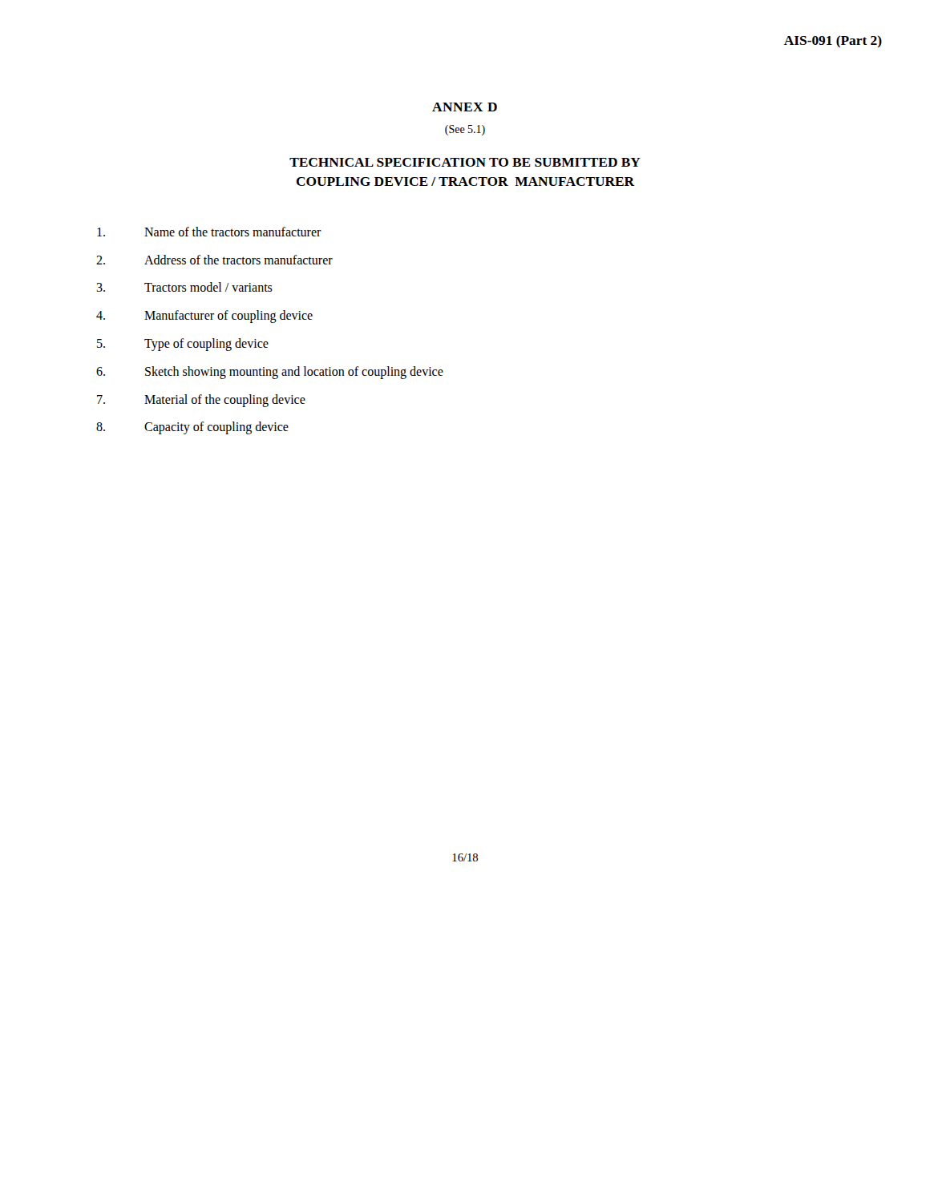AIS-091 (Part 2)
ANNEX D
(See 5.1)
TECHNICAL SPECIFICATION TO BE SUBMITTED BY
COUPLING DEVICE / TRACTOR MANUFACTURER
1. Name of the tractors manufacturer
2. Address of the tractors manufacturer
3. Tractors model / variants
4. Manufacturer of coupling device
5. Type of coupling device
6. Sketch showing mounting and location of coupling device
7. Material of the coupling device
8. Capacity of coupling device
16/18